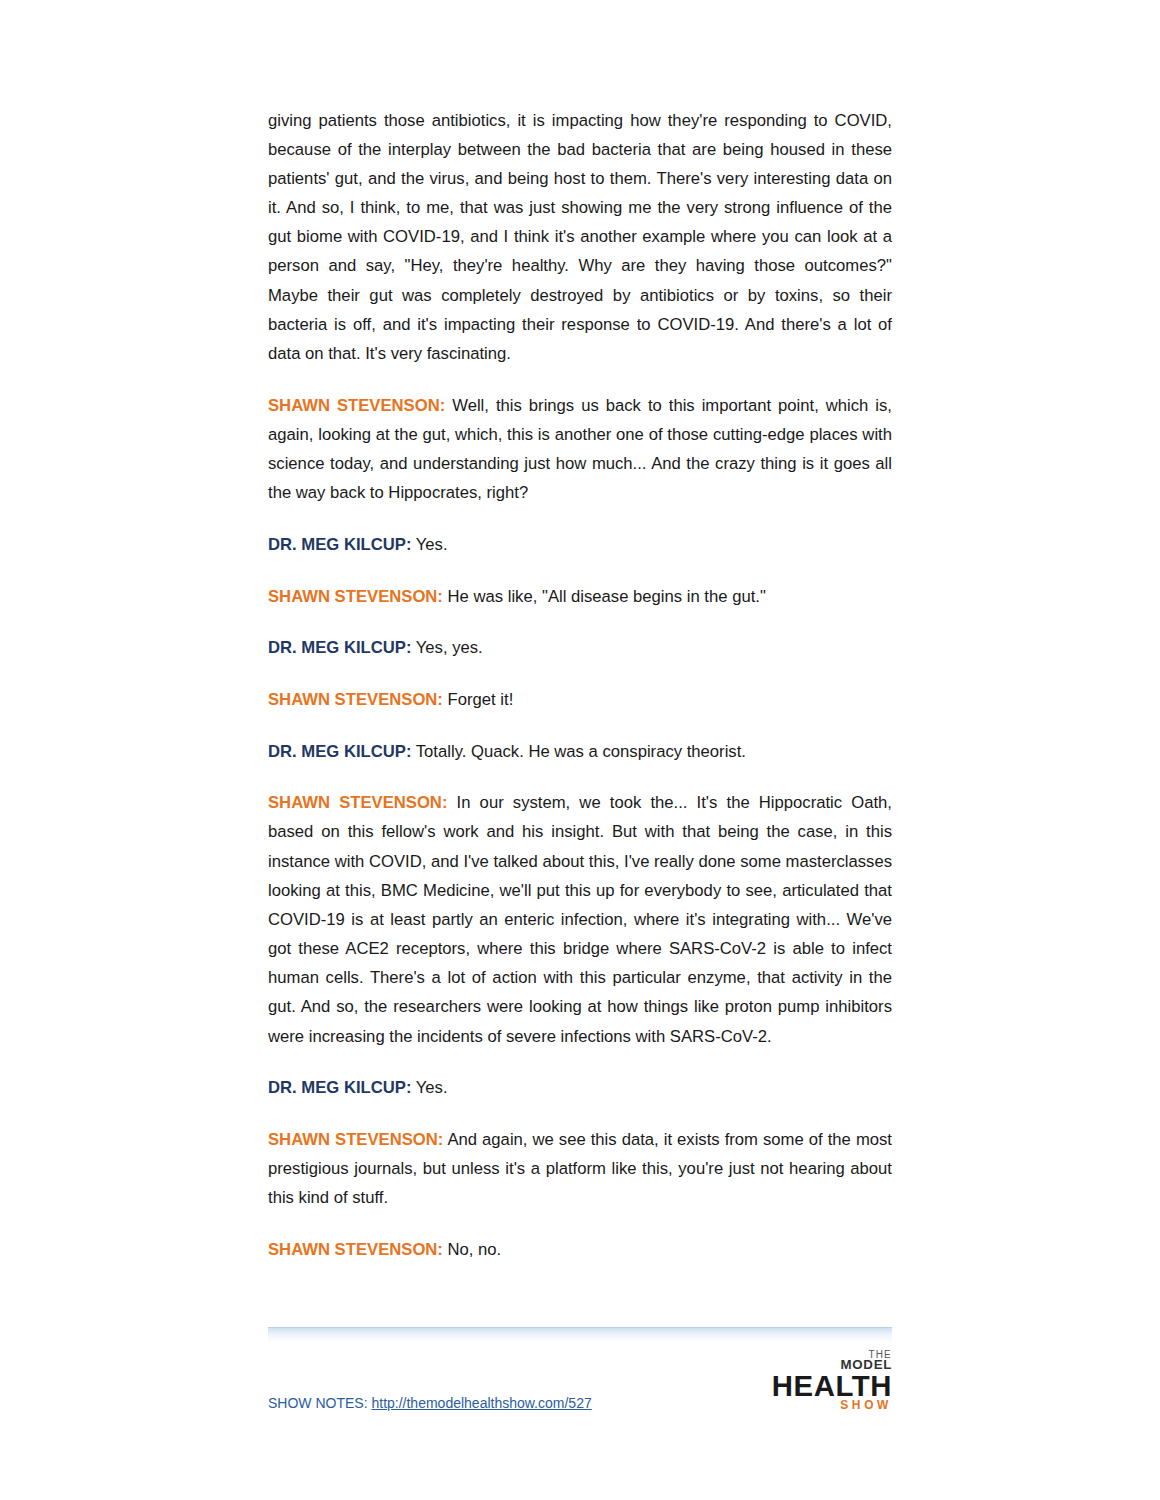giving patients those antibiotics, it is impacting how they're responding to COVID, because of the interplay between the bad bacteria that are being housed in these patients' gut, and the virus, and being host to them. There's very interesting data on it. And so, I think, to me, that was just showing me the very strong influence of the gut biome with COVID-19, and I think it's another example where you can look at a person and say, "Hey, they're healthy. Why are they having those outcomes?" Maybe their gut was completely destroyed by antibiotics or by toxins, so their bacteria is off, and it's impacting their response to COVID-19. And there's a lot of data on that. It's very fascinating.
SHAWN STEVENSON: Well, this brings us back to this important point, which is, again, looking at the gut, which, this is another one of those cutting-edge places with science today, and understanding just how much... And the crazy thing is it goes all the way back to Hippocrates, right?
DR. MEG KILCUP: Yes.
SHAWN STEVENSON: He was like, "All disease begins in the gut."
DR. MEG KILCUP: Yes, yes.
SHAWN STEVENSON: Forget it!
DR. MEG KILCUP: Totally. Quack. He was a conspiracy theorist.
SHAWN STEVENSON: In our system, we took the... It's the Hippocratic Oath, based on this fellow's work and his insight. But with that being the case, in this instance with COVID, and I've talked about this, I've really done some masterclasses looking at this, BMC Medicine, we'll put this up for everybody to see, articulated that COVID-19 is at least partly an enteric infection, where it's integrating with... We've got these ACE2 receptors, where this bridge where SARS-CoV-2 is able to infect human cells. There's a lot of action with this particular enzyme, that activity in the gut. And so, the researchers were looking at how things like proton pump inhibitors were increasing the incidents of severe infections with SARS-CoV-2.
DR. MEG KILCUP: Yes.
SHAWN STEVENSON: And again, we see this data, it exists from some of the most prestigious journals, but unless it's a platform like this, you're just not hearing about this kind of stuff.
SHAWN STEVENSON: No, no.
SHOW NOTES: http://themodelhealthshow.com/527
THE MODEL HEALTH SHOW